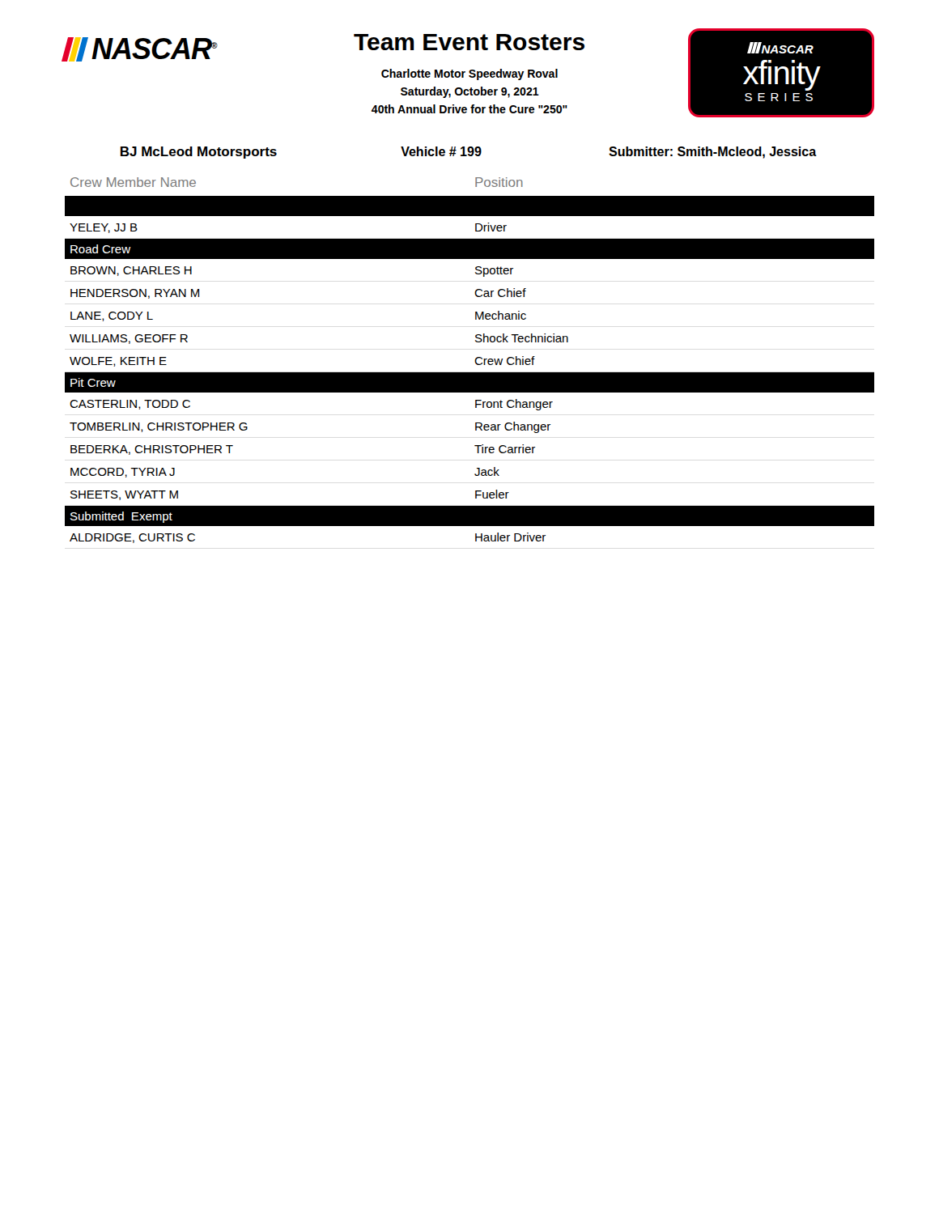NASCAR®
Team Event Rosters
Charlotte Motor Speedway Roval
Saturday, October 9, 2021
40th Annual Drive for the Cure "250"
NASCAR
xfinity
SERIES
BJ McLeod Motorsports
Vehicle # 199
Submitter: Smith-Mcleod, Jessica
| Crew Member Name | Position |
| --- | --- |
| YELEY, JJ B | Driver |
| Road Crew |
| BROWN, CHARLES H | Spotter |
| HENDERSON, RYAN M | Car Chief |
| LANE, CODY L | Mechanic |
| WILLIAMS, GEOFF R | Shock Technician |
| WOLFE, KEITH E | Crew Chief |
| Pit Crew |
| CASTERLIN, TODD C | Front Changer |
| TOMBERLIN, CHRISTOPHER G | Rear Changer |
| BEDERKA, CHRISTOPHER T | Tire Carrier |
| MCCORD, TYRIA J | Jack |
| SHEETS, WYATT M | Fueler |
| Submitted Exempt |
| ALDRIDGE, CURTIS C | Hauler Driver |